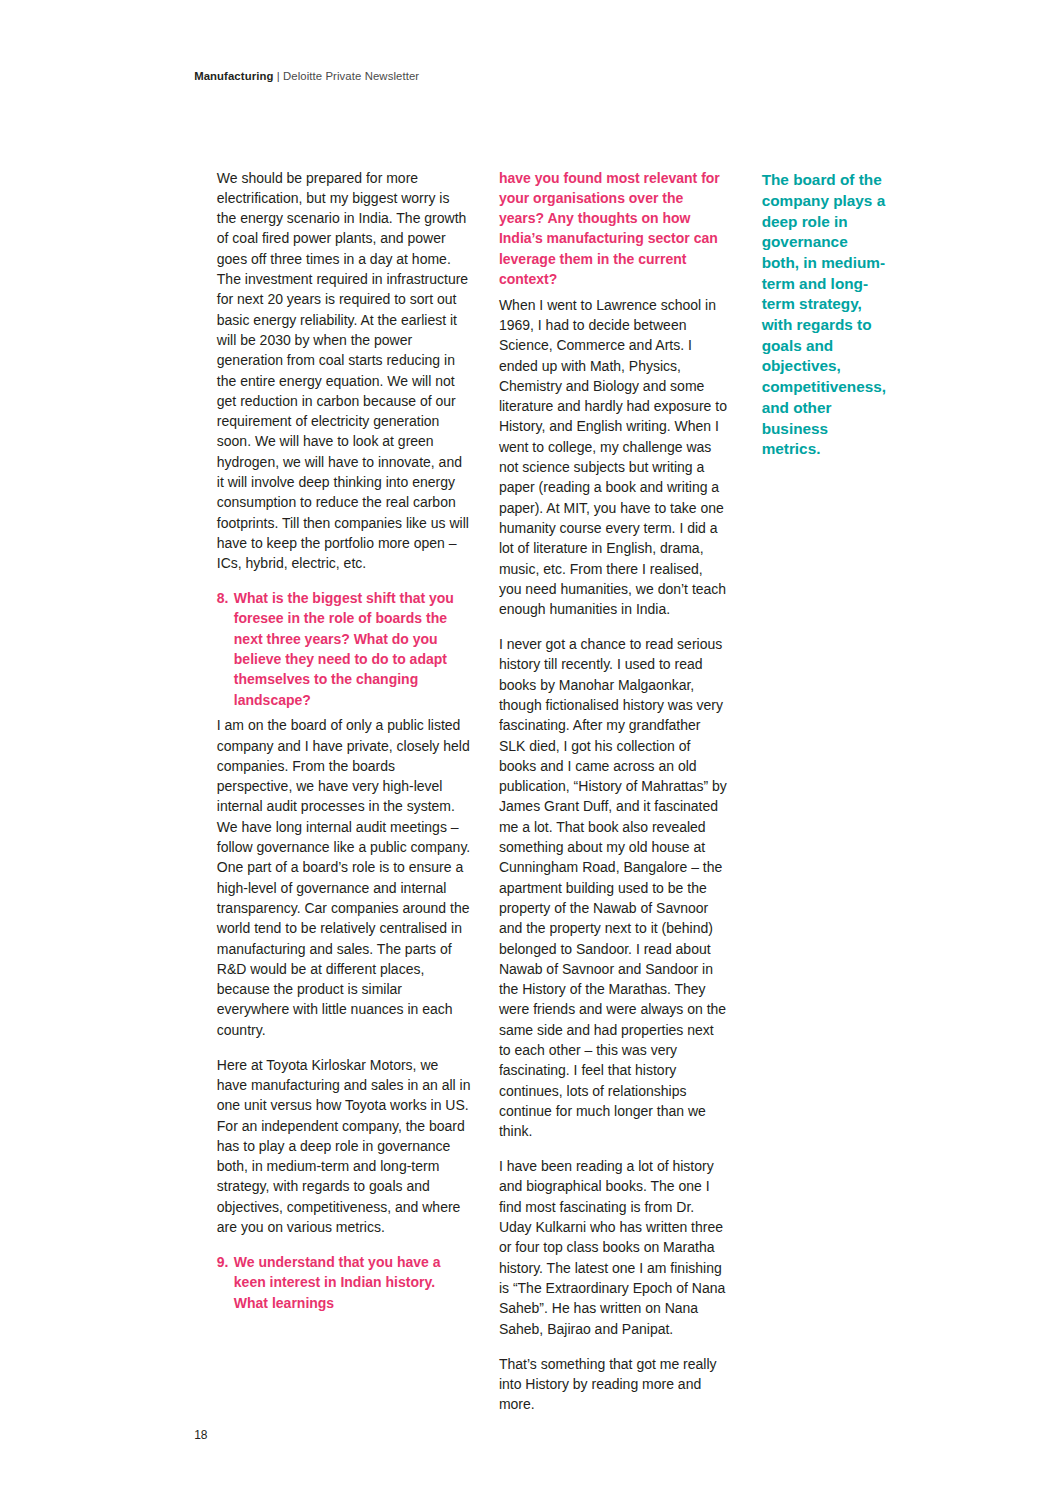Manufacturing | Deloitte Private Newsletter
We should be prepared for more electrification, but my biggest worry is the energy scenario in India. The growth of coal fired power plants, and power goes off three times in a day at home. The investment required in infrastructure for next 20 years is required to sort out basic energy reliability. At the earliest it will be 2030 by when the power generation from coal starts reducing in the entire energy equation. We will not get reduction in carbon because of our requirement of electricity generation soon. We will have to look at green hydrogen, we will have to innovate, and it will involve deep thinking into energy consumption to reduce the real carbon footprints. Till then companies like us will have to keep the portfolio more open – ICs, hybrid, electric, etc.
8. What is the biggest shift that you foresee in the role of boards the next three years? What do you believe they need to do to adapt themselves to the changing landscape?
I am on the board of only a public listed company and I have private, closely held companies. From the boards perspective, we have very high-level internal audit processes in the system. We have long internal audit meetings – follow governance like a public company. One part of a board’s role is to ensure a high-level of governance and internal transparency. Car companies around the world tend to be relatively centralised in manufacturing and sales. The parts of R&D would be at different places, because the product is similar everywhere with little nuances in each country.
Here at Toyota Kirloskar Motors, we have manufacturing and sales in an all in one unit versus how Toyota works in US. For an independent company, the board has to play a deep role in governance both, in medium-term and long-term strategy, with regards to goals and objectives, competitiveness, and where are you on various metrics.
9. We understand that you have a keen interest in Indian history. What learnings
have you found most relevant for your organisations over the years? Any thoughts on how India’s manufacturing sector can leverage them in the current context?
When I went to Lawrence school in 1969, I had to decide between Science, Commerce and Arts. I ended up with Math, Physics, Chemistry and Biology and some literature and hardly had exposure to History, and English writing. When I went to college, my challenge was not science subjects but writing a paper (reading a book and writing a paper). At MIT, you have to take one humanity course every term. I did a lot of literature in English, drama, music, etc. From there I realised, you need humanities, we don’t teach enough humanities in India.
I never got a chance to read serious history till recently. I used to read books by Manohar Malgaonkar, though fictionalised history was very fascinating. After my grandfather SLK died, I got his collection of books and I came across an old publication, “History of Mahrattas” by James Grant Duff, and it fascinated me a lot. That book also revealed something about my old house at Cunningham Road, Bangalore – the apartment building used to be the property of the Nawab of Savnoor and the property next to it (behind) belonged to Sandoor. I read about Nawab of Savnoor and Sandoor in the History of the Marathas. They were friends and were always on the same side and had properties next to each other – this was very fascinating. I feel that history continues, lots of relationships continue for much longer than we think.
I have been reading a lot of history and biographical books. The one I find most fascinating is from Dr. Uday Kulkarni who has written three or four top class books on Maratha history. The latest one I am finishing is “The Extraordinary Epoch of Nana Saheb”. He has written on Nana Saheb, Bajirao and Panipat.
That’s something that got me really into History by reading more and more.
The board of the company plays a deep role in governance both, in medium-term and long-term strategy, with regards to goals and objectives, competitiveness, and other business metrics.
18